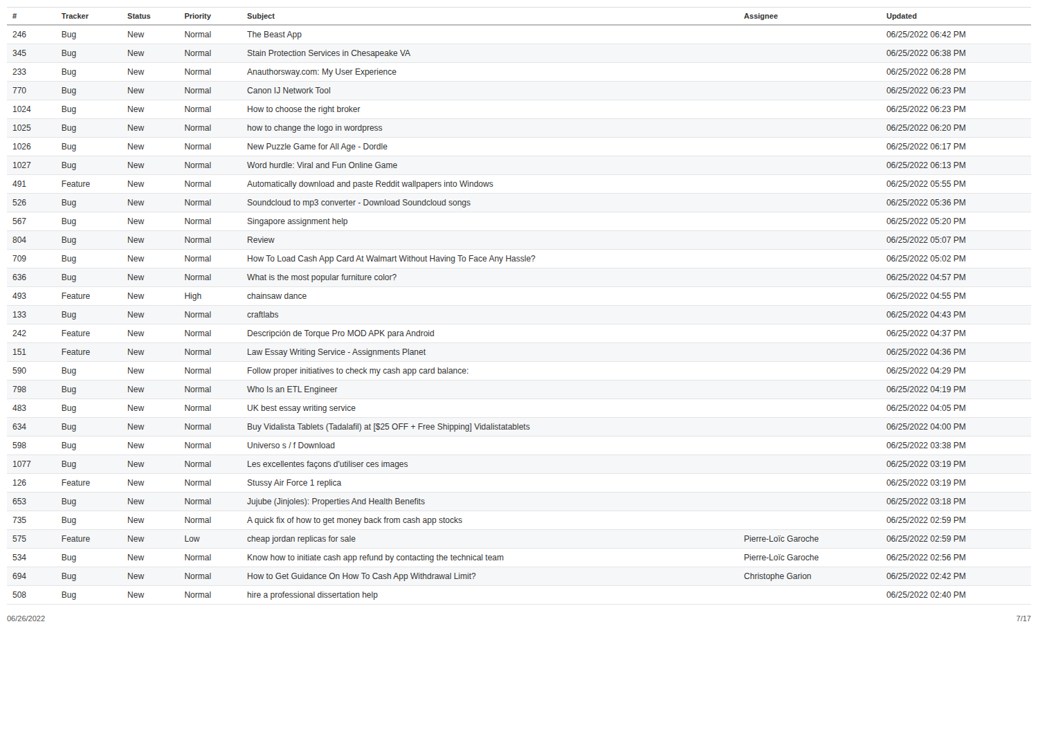| # | Tracker | Status | Priority | Subject | Assignee | Updated |
| --- | --- | --- | --- | --- | --- | --- |
| 246 | Bug | New | Normal | The Beast App | | 06/25/2022 06:42 PM |
| 345 | Bug | New | Normal | Stain Protection Services in Chesapeake VA | | 06/25/2022 06:38 PM |
| 233 | Bug | New | Normal | Anauthorsway.com: My User Experience | | 06/25/2022 06:28 PM |
| 770 | Bug | New | Normal | Canon IJ Network Tool | | 06/25/2022 06:23 PM |
| 1024 | Bug | New | Normal | How to choose the right broker | | 06/25/2022 06:23 PM |
| 1025 | Bug | New | Normal | how to change the logo in wordpress | | 06/25/2022 06:20 PM |
| 1026 | Bug | New | Normal | New Puzzle Game for All Age - Dordle | | 06/25/2022 06:17 PM |
| 1027 | Bug | New | Normal | Word hurdle: Viral and Fun Online Game | | 06/25/2022 06:13 PM |
| 491 | Feature | New | Normal | Automatically download and paste Reddit wallpapers into Windows | | 06/25/2022 05:55 PM |
| 526 | Bug | New | Normal | Soundcloud to mp3 converter - Download Soundcloud songs | | 06/25/2022 05:36 PM |
| 567 | Bug | New | Normal | Singapore assignment help | | 06/25/2022 05:20 PM |
| 804 | Bug | New | Normal | Review | | 06/25/2022 05:07 PM |
| 709 | Bug | New | Normal | How To Load Cash App Card At Walmart Without Having To Face Any Hassle? | | 06/25/2022 05:02 PM |
| 636 | Bug | New | Normal | What is the most popular furniture color? | | 06/25/2022 04:57 PM |
| 493 | Feature | New | High | chainsaw dance | | 06/25/2022 04:55 PM |
| 133 | Bug | New | Normal | craftlabs | | 06/25/2022 04:43 PM |
| 242 | Feature | New | Normal | Descripción de Torque Pro MOD APK para Android | | 06/25/2022 04:37 PM |
| 151 | Feature | New | Normal | Law Essay Writing Service - Assignments Planet | | 06/25/2022 04:36 PM |
| 590 | Bug | New | Normal | Follow proper initiatives to check my cash app card balance: | | 06/25/2022 04:29 PM |
| 798 | Bug | New | Normal | Who Is an ETL Engineer | | 06/25/2022 04:19 PM |
| 483 | Bug | New | Normal | UK best essay writing service | | 06/25/2022 04:05 PM |
| 634 | Bug | New | Normal | Buy Vidalista Tablets (Tadalafil) at [$25 OFF + Free Shipping] Vidalistatablets | | 06/25/2022 04:00 PM |
| 598 | Bug | New | Normal | Universo s / f Download | | 06/25/2022 03:38 PM |
| 1077 | Bug | New | Normal | Les excellentes façons d'utiliser ces images | | 06/25/2022 03:19 PM |
| 126 | Feature | New | Normal | Stussy Air Force 1 replica | | 06/25/2022 03:19 PM |
| 653 | Bug | New | Normal | Jujube (Jinjoles): Properties And Health Benefits | | 06/25/2022 03:18 PM |
| 735 | Bug | New | Normal | A quick fix of how to get money back from cash app stocks | | 06/25/2022 02:59 PM |
| 575 | Feature | New | Low | cheap jordan replicas for sale | Pierre-Loïc Garoche | 06/25/2022 02:59 PM |
| 534 | Bug | New | Normal | Know how to initiate cash app refund by contacting the technical team | Pierre-Loïc Garoche | 06/25/2022 02:56 PM |
| 694 | Bug | New | Normal | How to Get Guidance On How To Cash App Withdrawal Limit? | Christophe Garion | 06/25/2022 02:42 PM |
| 508 | Bug | New | Normal | hire a professional dissertation help | | 06/25/2022 02:40 PM |
06/26/2022 7/17